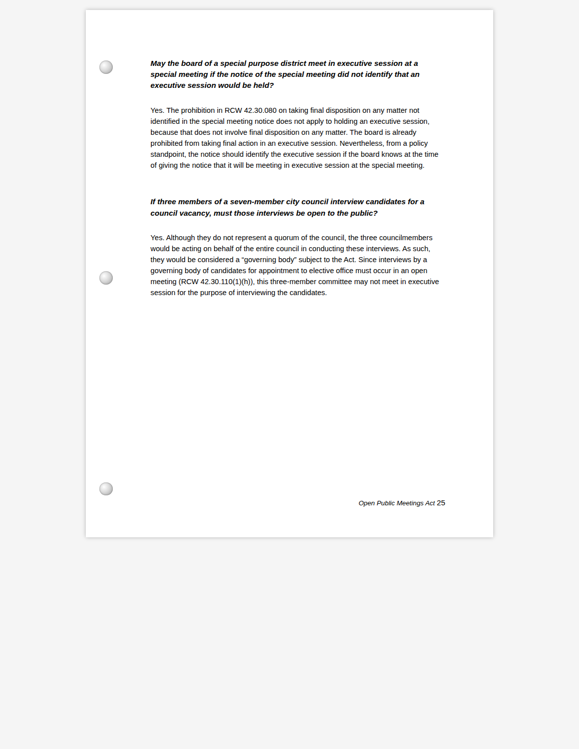May the board of a special purpose district meet in executive session at a special meeting if the notice of the special meeting did not identify that an executive session would be held?
Yes. The prohibition in RCW 42.30.080 on taking final disposition on any matter not identified in the special meeting notice does not apply to holding an executive session, because that does not involve final disposition on any matter. The board is already prohibited from taking final action in an executive session. Nevertheless, from a policy standpoint, the notice should identify the executive session if the board knows at the time of giving the notice that it will be meeting in executive session at the special meeting.
If three members of a seven-member city council interview candidates for a council vacancy, must those interviews be open to the public?
Yes. Although they do not represent a quorum of the council, the three councilmembers would be acting on behalf of the entire council in conducting these interviews. As such, they would be considered a “governing body” subject to the Act. Since interviews by a governing body of candidates for appointment to elective office must occur in an open meeting (RCW 42.30.110(1)(h)), this three-member committee may not meet in executive session for the purpose of interviewing the candidates.
Open Public Meetings Act 25